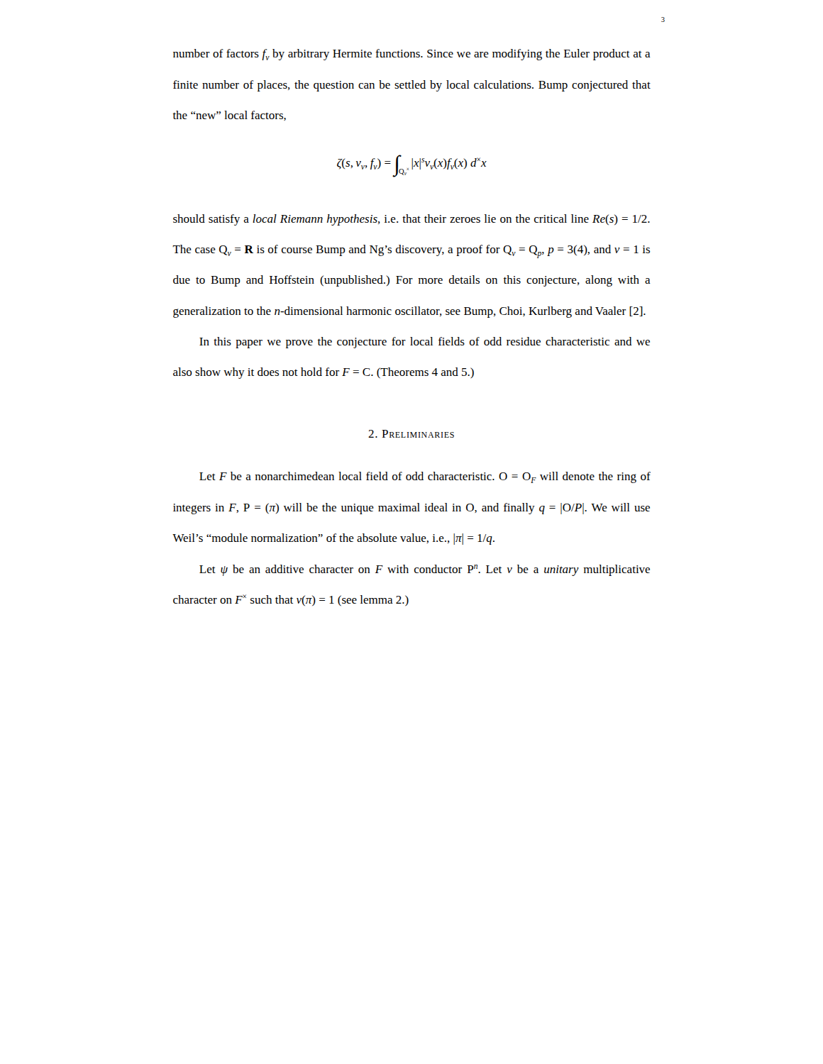3
number of factors fv by arbitrary Hermite functions. Since we are modifying the Euler product at a finite number of places, the question can be settled by local calculations. Bump conjectured that the “new” local factors,
ζ(s, νv, fv) = ∫Qv×|x|sνv(x) fv(x) d×x
should satisfy a local Riemann hypothesis, i.e. that their zeroes lie on the critical line Re(s) = 1/2. The case Qv = R is of course Bump and Ng’s discovery, a proof for Qv = Qp, p = 3(4), and ν = 1 is due to Bump and Hoffstein (unpublished.) For more details on this conjecture, along with a generalization to the n-dimensional harmonic oscillator, see Bump, Choi, Kurlberg and Vaaler [2].
In this paper we prove the conjecture for local fields of odd residue characteristic and we also show why it does not hold for F = C. (Theorems 4 and 5.)
2. Preliminaries
Let F be a nonarchimedean local field of odd characteristic. O = OF will denote the ring of integers in F, P = (π) will be the unique maximal ideal in O, and finally q = |O/P|. We will use Weil’s “module normalization” of the absolute value, i.e., |π| = 1/q.
Let ψ be an additive character on F with conductor Pn. Let ν be a unitary multiplicative character on F× such that ν(π) = 1 (see lemma 2.)